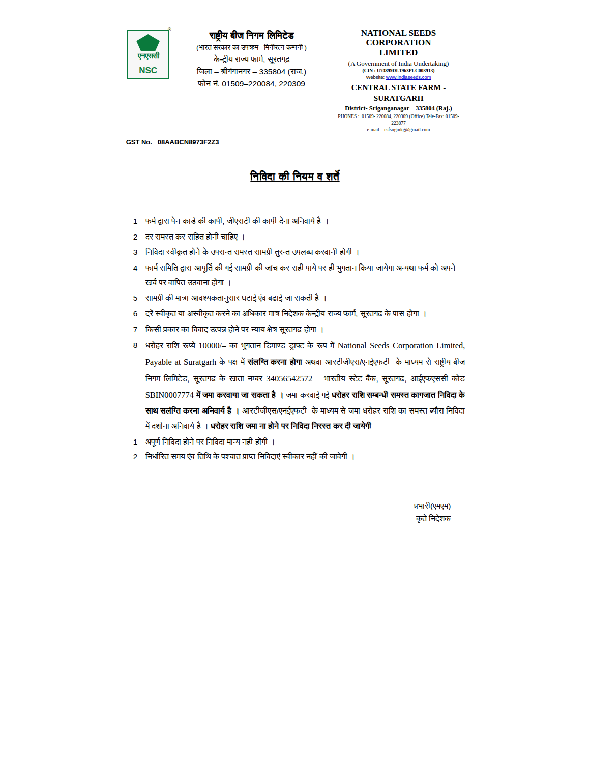®
एनएससी
NSC
राष्ट्रीय बीज निगम लिमिटेड
(भारत सरकार का उपक्रम –मिनीरत्न कम्पनी )
केन्द्रीय राज्य फार्म, सूरतगढ़
जिला – श्रीगंगानगर – 335804 (राज.)
फोन नं. 01509–220084, 220309
NATIONAL SEEDS CORPORATION
LIMITED
(A Government of India Undertaking)
(CIN : U74899DL1963PLC003913)
Website: www.indiaseeds.com
CENTRAL STATE FARM - SURATGARH
District- Sriganganagar – 335804 (Raj.)
PHONES : 01509- 220084, 220309 (Office) Tele-Fax: 01509- 223877
e-mail – csfsogmkg@gmail.com
GST No. 08AABCN8973F2Z3
निविदा की नियम व शर्ते
फर्म द्वारा पेन कार्ड की कापी, जीएसटी की कापी देना अनिवार्य है ।
दर समस्त कर सहित होनी चाहिए ।
निविदा स्वीकृत होने के उपरान्त समस्त सामग्री तुरन्त उपलब्ध करवानी होगी ।
फार्म समिति द्वारा आपूर्ति की गई सामग्री की जांच कर सही पाये पर ही भुगतान किया जायेगा अन्यथा फर्म को अपने खर्च पर वापित उठवाना होगा ।
सामग्री की मात्रा आवश्यकतानुसार घटाई एंव बढाई जा सकती है ।
दरें स्वीकृत या अस्वीकृत करने का अधिकार मात्र निदेशक केन्द्रीय राज्य फार्म, सूरतगढ के पास होगा ।
किसी प्रकार का विवाद उत्पन्न होने पर न्याय क्षेत्र सूरतगढ होगा ।
धरोहर राशि रूप्ये 10000/– का भुगतान डिमाण्ड ड्राफ्ट के रूप में National Seeds Corporation Limited, Payable at Suratgarh के पक्ष में संलग्ति करना होगा अथवा आरटीजीएस/एनईएफटी के माध्यम से राष्ट्रीय बीज निगम लिमिटेड, सूरतगढ के खाता नम्बर 34056542572 भारतीय स्टेट बैंक, सूरतगढ, आईएफएससी कोड SBIN0007774 में जमा करवाया जा सकता है । जमा करवाई गई धरोहर राशि सम्बन्धी समस्त कागजात निविदा के साथ सलंग्ति करना अनिवार्य है । आरटीजीएस/एनईएफटी के माध्यम से जमा धरोहर राशि का समस्त ब्यौरा निविदा में दर्शाना अनिवार्य है । धरोहर राशि जमा ना होने पर निविदा निरस्त कर दी जायेगी
अपूर्ण निविदा होने पर निविदा मान्य नही होंगी ।
निर्धारित समय एंव तिथि के पश्चात प्राप्त निविदाएं स्वीकार नहीं की जावेगी ।
प्रभारी(एमएम)
कृते निदेशक